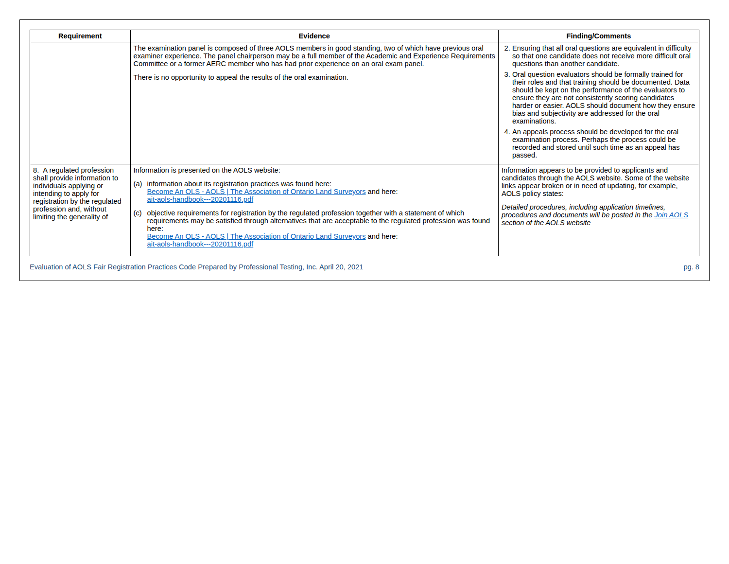| Requirement | Evidence | Finding/Comments |
| --- | --- | --- |
| | The examination panel is composed of three AOLS members in good standing, two of which have previous oral examiner experience. The panel chairperson may be a full member of the Academic and Experience Requirements Committee or a former AERC member who has had prior experience on an oral exam panel. There is no opportunity to appeal the results of the oral examination. | Ensuring that all oral questions are equivalent in difficulty so that one candidate does not receive more difficult oral questions than another candidate. Oral question evaluators should be formally trained for their roles and that training should be documented. Data should be kept on the performance of the evaluators to ensure they are not consistently scoring candidates harder or easier. AOLS should document how they ensure bias and subjectivity are addressed for the oral examinations. An appeals process should be developed for the oral examination process. Perhaps the process could be recorded and stored until such time as an appeal has passed. |
| 8. A regulated profession shall provide information to individuals applying or intending to apply for registration by the regulated profession and, without limiting the generality of | Information is presented on the AOLS website: (a) information about its registration practices was found here: Become An OLS - AOLS / The Association of Ontario Land Surveyors and here: ait-aols-handbook---20201116.pdf (c) objective requirements for registration by the regulated profession together with a statement of which requirements may be satisfied through alternatives that are acceptable to the regulated profession was found here: Become An OLS - AOLS / The Association of Ontario Land Surveyors and here: ait-aols-handbook---20201116.pdf | Information appears to be provided to applicants and candidates through the AOLS website. Some of the website links appear broken or in need of updating, for example, AOLS policy states: Detailed procedures, including application timelines, procedures and documents will be posted in the Join AOLS section of the AOLS website |
Evaluation of AOLS Fair Registration Practices Code Prepared by Professional Testing, Inc. April 20, 2021
pg. 8